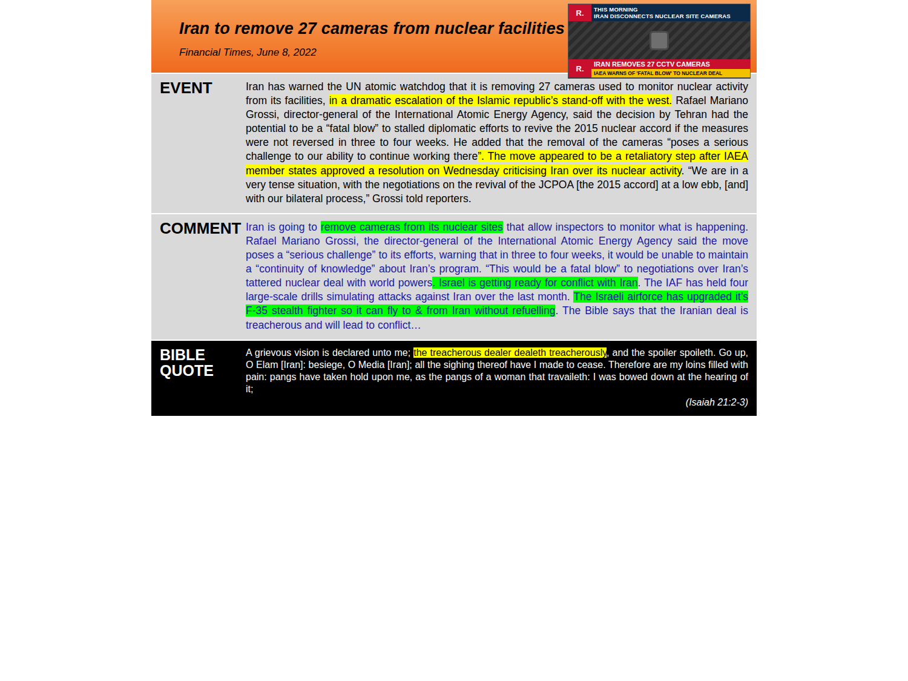R.
THIS MORNING
IRAN DISCONNECTS NUCLEAR SITE CAMERAS
R.
IRAN REMOVES 27 CCTV CAMERAS
IAEA WARNS OF 'FATAL BLOW' TO NUCLEAR DEAL
Iran to remove 27 cameras from nuclear facilities
Financial Times, June 8, 2022
EVENT
Iran has warned the UN atomic watchdog that it is removing 27 cameras used to monitor nuclear activity from its facilities, in a dramatic escalation of the Islamic republic’s stand-off with the west. Rafael Mariano Grossi, director-general of the International Atomic Energy Agency, said the decision by Tehran had the potential to be a “fatal blow” to stalled diplomatic efforts to revive the 2015 nuclear accord if the measures were not reversed in three to four weeks. He added that the removal of the cameras “poses a serious challenge to our ability to continue working there”. The move appeared to be a retaliatory step after IAEA member states approved a resolution on Wednesday criticising Iran over its nuclear activity. “We are in a very tense situation, with the negotiations on the revival of the JCPOA [the 2015 accord] at a low ebb, [and] with our bilateral process,” Grossi told reporters.
COMMENT
Iran is going to remove cameras from its nuclear sites that allow inspectors to monitor what is happening. Rafael Mariano Grossi, the director-general of the International Atomic Energy Agency said the move poses a “serious challenge” to its efforts, warning that in three to four weeks, it would be unable to maintain a “continuity of knowledge” about Iran’s program. “This would be a fatal blow” to negotiations over Iran’s tattered nuclear deal with world powers. Israel is getting ready for conflict with Iran. The IAF has held four large-scale drills simulating attacks against Iran over the last month. The Israeli airforce has upgraded it’s F-35 stealth fighter so it can fly to & from Iran without refuelling. The Bible says that the Iranian deal is treacherous and will lead to conflict…
BIBLE
QUOTE
A grievous vision is declared unto me; the treacherous dealer dealeth treacherously, and the spoiler spoileth. Go up, O Elam [Iran]: besiege, O Media [Iran]; all the sighing thereof have I made to cease. Therefore are my loins filled with pain: pangs have taken hold upon me, as the pangs of a woman that travaileth: I was bowed down at the hearing of it; (Isaiah 21:2-3)